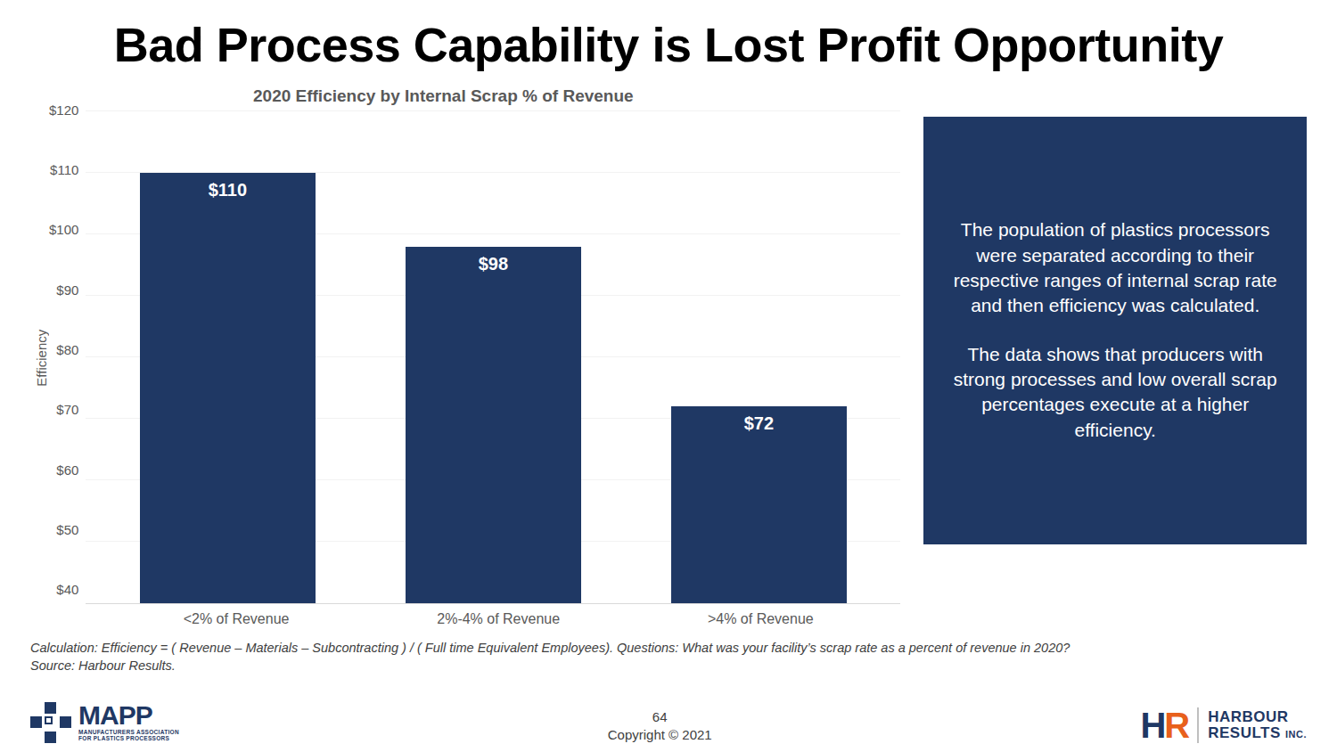Bad Process Capability is Lost Profit Opportunity
2020 Efficiency by Internal Scrap % of Revenue
Efficiency
$120 $110 $100 $90 $80 $70 $60 $50 $40
$110
$98
$72
<2% of Revenue 2%-4% of Revenue >4% of Revenue
The population of plastics processors were separated according to their respective ranges of internal scrap rate and then efficiency was calculated.
The data shows that producers with strong processes and low overall scrap percentages execute at a higher efficiency.
Calculation: Efficiency = ( Revenue – Materials – Subcontracting ) / ( Full time Equivalent Employees). Questions: What was your facility’s scrap rate as a percent of revenue in 2020? Source: Harbour Results.
MAPP
Manufacturers Association
for Plastics Processors
64
Copyright © 2021
HR
HARBOUR
RESULTS INC.